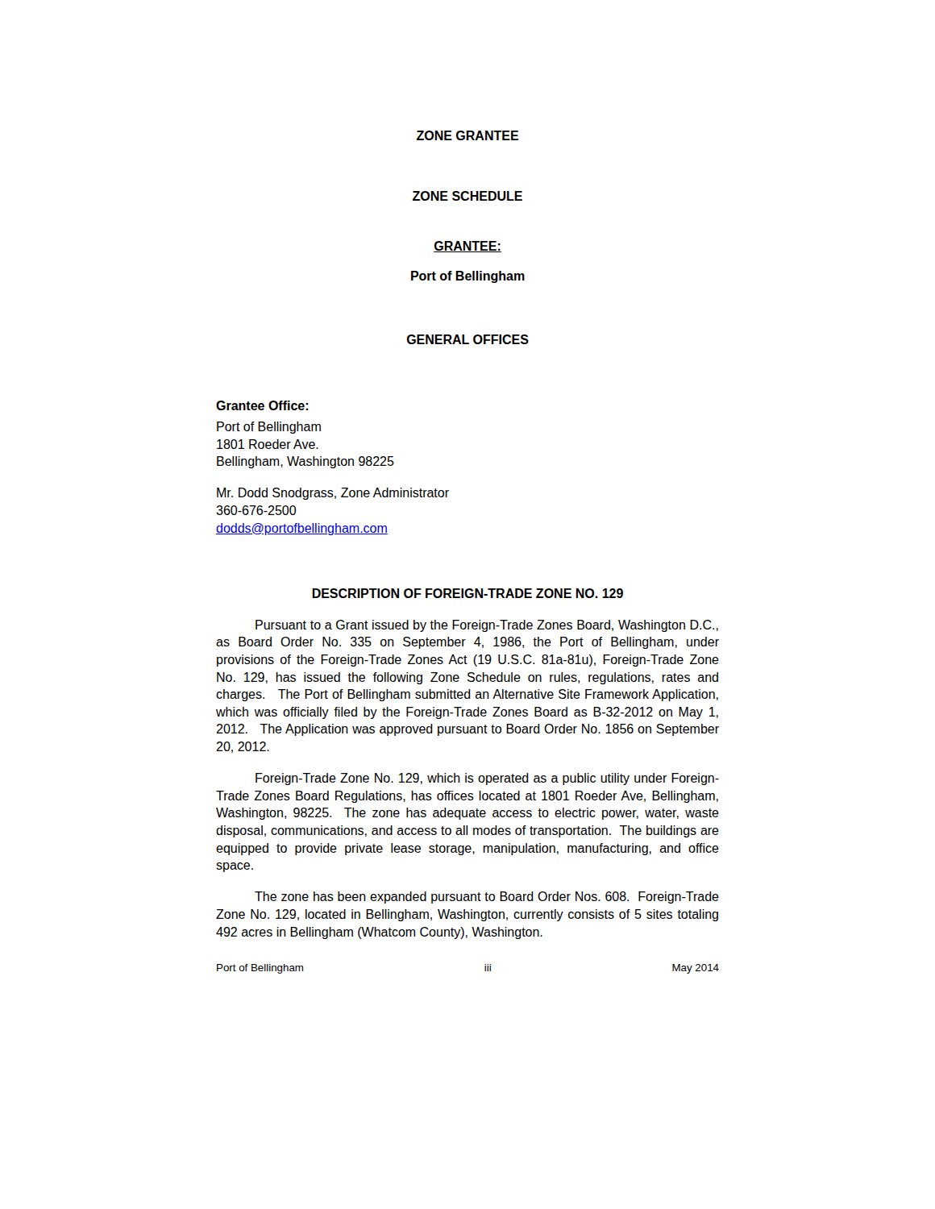ZONE GRANTEE
ZONE SCHEDULE
GRANTEE:
Port of Bellingham
GENERAL OFFICES
Grantee Office:
Port of Bellingham
1801 Roeder Ave.
Bellingham, Washington 98225
Mr. Dodd Snodgrass, Zone Administrator
360-676-2500
dodds@portofbellingham.com
DESCRIPTION OF FOREIGN-TRADE ZONE NO. 129
Pursuant to a Grant issued by the Foreign-Trade Zones Board, Washington D.C., as Board Order No. 335 on September 4, 1986, the Port of Bellingham, under provisions of the Foreign-Trade Zones Act (19 U.S.C. 81a-81u), Foreign-Trade Zone No. 129, has issued the following Zone Schedule on rules, regulations, rates and charges. The Port of Bellingham submitted an Alternative Site Framework Application, which was officially filed by the Foreign-Trade Zones Board as B-32-2012 on May 1, 2012. The Application was approved pursuant to Board Order No. 1856 on September 20, 2012.
Foreign-Trade Zone No. 129, which is operated as a public utility under Foreign-Trade Zones Board Regulations, has offices located at 1801 Roeder Ave, Bellingham, Washington, 98225. The zone has adequate access to electric power, water, waste disposal, communications, and access to all modes of transportation. The buildings are equipped to provide private lease storage, manipulation, manufacturing, and office space.
The zone has been expanded pursuant to Board Order Nos. 608. Foreign-Trade Zone No. 129, located in Bellingham, Washington, currently consists of 5 sites totaling 492 acres in Bellingham (Whatcom County), Washington.
Port of Bellingham iii May 2014